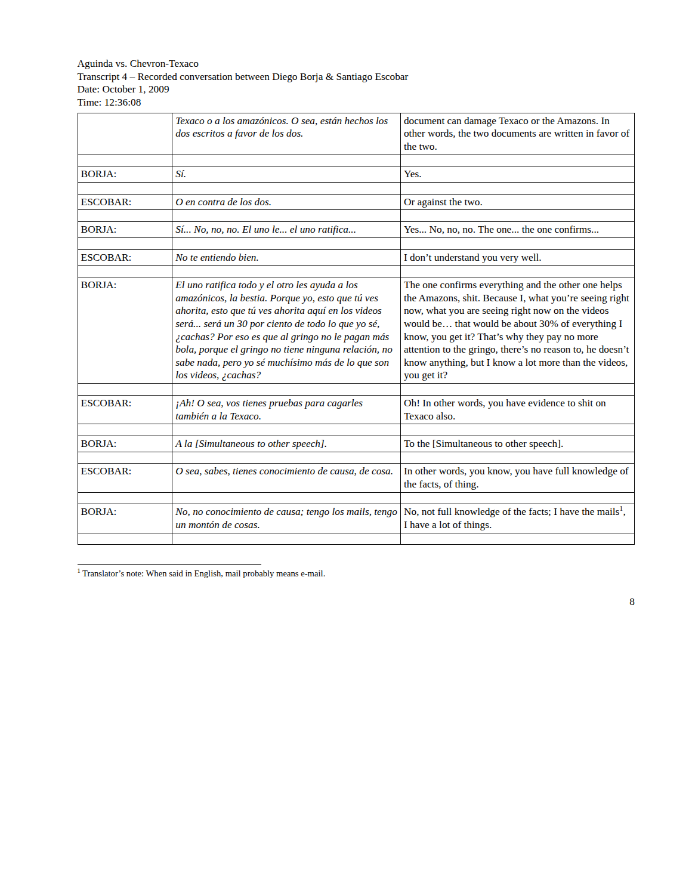Aguinda vs. Chevron-Texaco
Transcript 4 – Recorded conversation between Diego Borja & Santiago Escobar
Date: October 1, 2009
Time: 12:36:08
| | Texaco o a los amazónicos. O sea, están hechos los dos escritos a favor de los dos. | document can damage Texaco or the Amazons. In other words, the two documents are written in favor of the two. |
| BORJA: | Sí. | Yes. |
| ESCOBAR: | O en contra de los dos. | Or against the two. |
| BORJA: | Sí... No, no, no. El uno le... el uno ratifica... | Yes... No, no, no. The one... the one confirms... |
| ESCOBAR: | No te entiendo bien. | I don’t understand you very well. |
| BORJA: | El uno ratifica todo y el otro les ayuda a los amazónicos, la bestia. Porque yo, esto que tú ves ahorita, esto que tú ves ahorita aquí en los videos será... será un 30 por ciento de todo lo que yo sé, ¿cachas? Por eso es que al gringo no le pagan más bola, porque el gringo no tiene ninguna relación, no sabe nada, pero yo sé muchísimo más de lo que son los videos, ¿cachas? | The one confirms everything and the other one helps the Amazons, shit. Because I, what you’re seeing right now, what you are seeing right now on the videos would be… that would be about 30% of everything I know, you get it? That’s why they pay no more attention to the gringo, there’s no reason to, he doesn’t know anything, but I know a lot more than the videos, you get it? |
| ESCOBAR: | ¡Ah! O sea, vos tienes pruebas para cagarles también a la Texaco. | Oh! In other words, you have evidence to shit on Texaco also. |
| BORJA: | A la [Simultaneous to other speech]. | To the [Simultaneous to other speech]. |
| ESCOBAR: | O sea, sabes, tienes conocimiento de causa, de cosa. | In other words, you know, you have full knowledge of the facts, of thing. |
| BORJA: | No, no conocimiento de causa; tengo los mails, tengo un montón de cosas. | No, not full knowledge of the facts; I have the mails 1 , I have a lot of things. |
1 Translator’s note: When said in English, mail probably means e-mail.
8